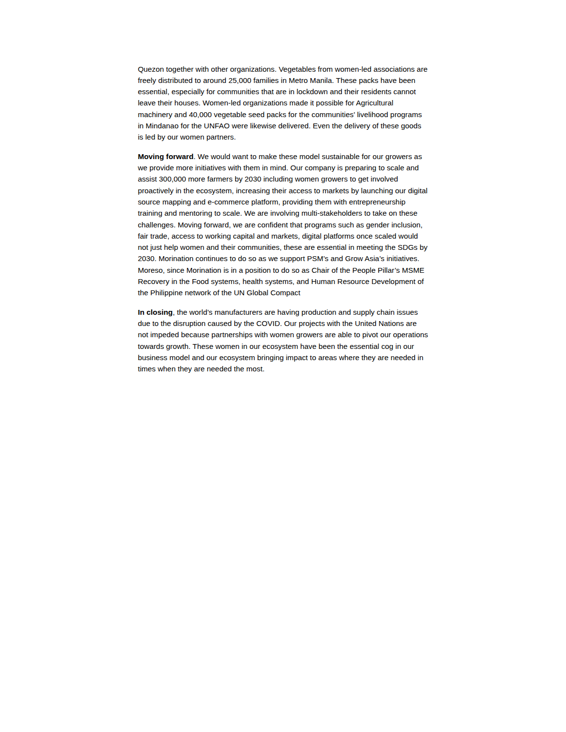Quezon together with other organizations. Vegetables from women-led associations are freely distributed to around 25,000 families in Metro Manila. These packs have been essential, especially for communities that are in lockdown and their residents cannot leave their houses. Women-led organizations made it possible for Agricultural machinery and 40,000 vegetable seed packs for the communities’ livelihood programs in Mindanao for the UNFAO were likewise delivered. Even the delivery of these goods is led by our women partners.
Moving forward. We would want to make these model sustainable for our growers as we provide more initiatives with them in mind. Our company is preparing to scale and assist 300,000 more farmers by 2030 including women growers to get involved proactively in the ecosystem, increasing their access to markets by launching our digital source mapping and e-commerce platform, providing them with entrepreneurship training and mentoring to scale. We are involving multi-stakeholders to take on these challenges. Moving forward, we are confident that programs such as gender inclusion, fair trade, access to working capital and markets, digital platforms once scaled would not just help women and their communities, these are essential in meeting the SDGs by 2030. Morination continues to do so as we support PSM’s and Grow Asia’s initiatives. Moreso, since Morination is in a position to do so as Chair of the People Pillar’s MSME Recovery in the Food systems, health systems, and Human Resource Development of the Philippine network of the UN Global Compact
In closing, the world’s manufacturers are having production and supply chain issues due to the disruption caused by the COVID. Our projects with the United Nations are not impeded because partnerships with women growers are able to pivot our operations towards growth. These women in our ecosystem have been the essential cog in our business model and our ecosystem bringing impact to areas where they are needed in times when they are needed the most.